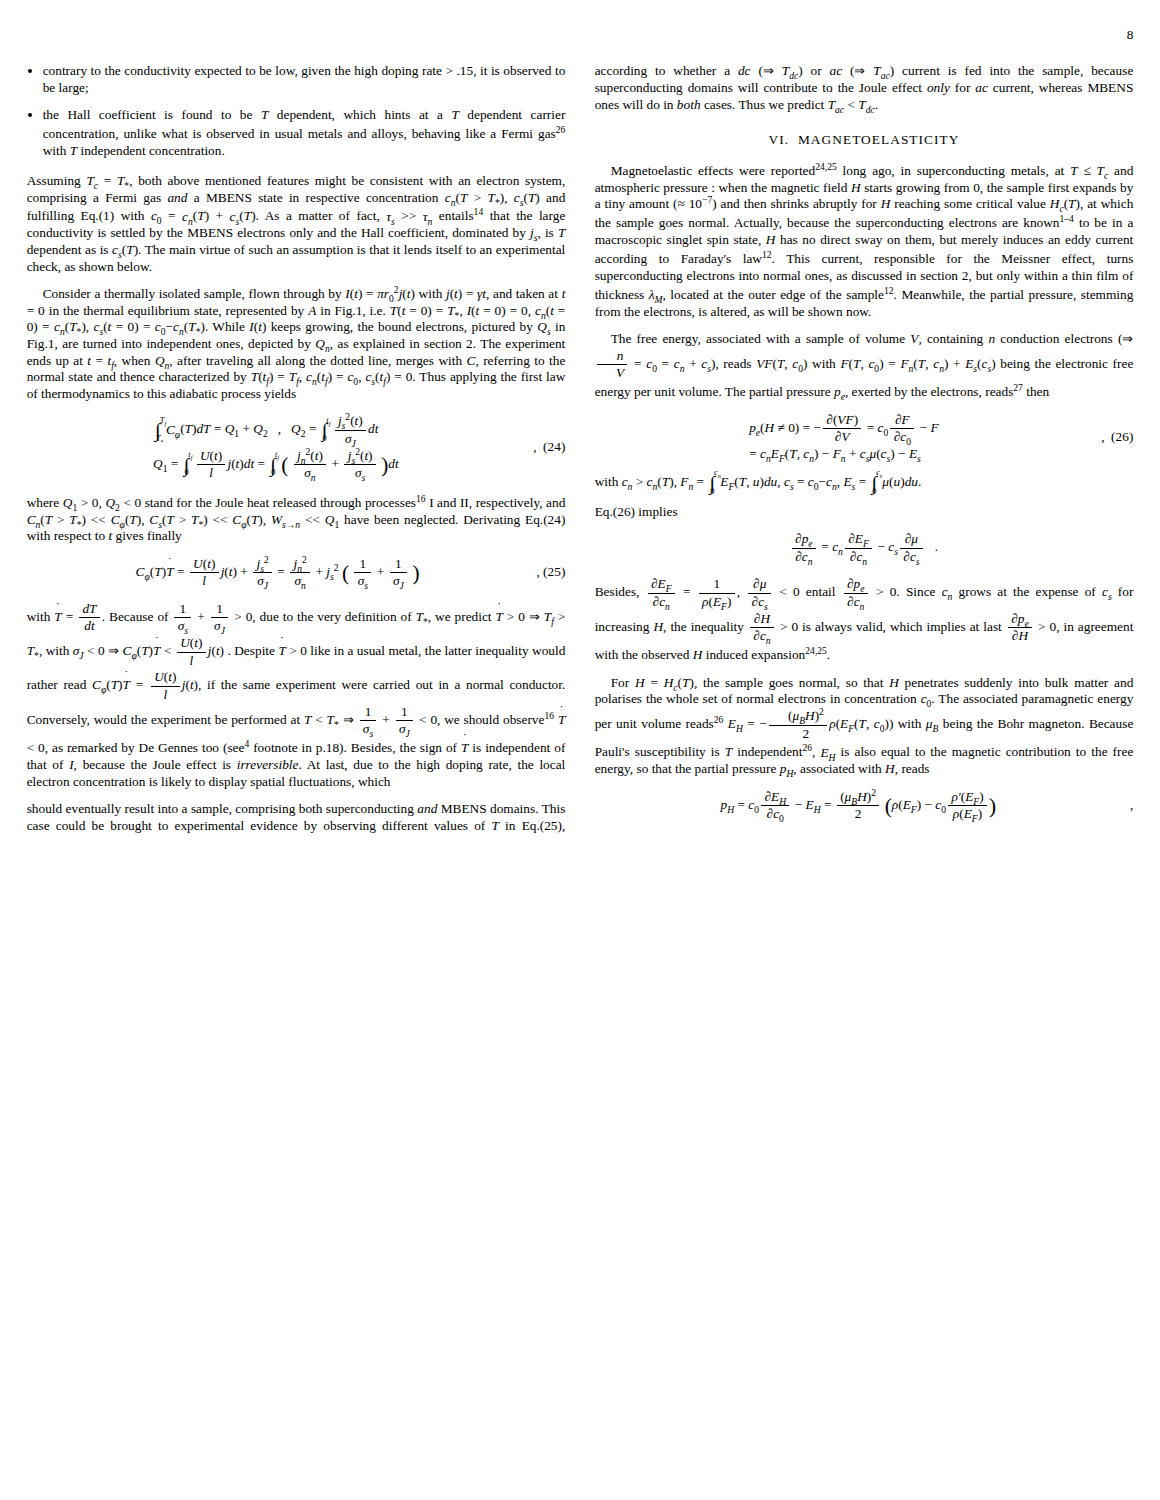8
contrary to the conductivity expected to be low, given the high doping rate > .15, it is observed to be large;
the Hall coefficient is found to be T dependent, which hints at a T dependent carrier concentration, unlike what is observed in usual metals and alloys, behaving like a Fermi gas26 with T independent concentration.
Assuming Tc = T*, both above mentioned features might be consistent with an electron system, comprising a Fermi gas and a MBENS state in respective concentration cn(T > T*), cs(T) and fulfilling Eq.(1) with c0 = cn(T) + cs(T). As a matter of fact, τs >> τn entails14 that the large conductivity is settled by the MBENS electrons only and the Hall coefficient, dominated by js, is T dependent as is cs(T). The main virtue of such an assumption is that it lends itself to an experimental check, as shown below.
Consider a thermally isolated sample, flown through by I(t) = πr02j(t) with j(t) = γt, and taken at t = 0 in the thermal equilibrium state, represented by A in Fig.1, i.e. T(t = 0) = T*, I(t = 0) = 0, cn(t = 0) = cn(T*), cs(t = 0) = c0−cn(T*). While I(t) keeps growing, the bound electrons, pictured by Qs in Fig.1, are turned into independent ones, depicted by Qn, as explained in section 2. The experiment ends up at t = tf, when Qn, after traveling all along the dotted line, merges with C, referring to the normal state and thence characterized by T(tf) = Tf, cn(tf) = c0, cs(tf) = 0. Thus applying the first law of thermodynamics to this adiabatic process yields
∫Tf T* Cφ(T)dT = Q1 + Q2 , Q2 = ∫tf 0 js2(t) σJ dt Q1 = ∫tf 0 U(t) l j(t)dt = ∫tf 0 ( jn2(t) σn + js2(t) σs ) dt
, (24)
where Q1 > 0, Q2 < 0 stand for the Joule heat released through processes16 I and II, respectively, and Cn(T > T*) << Cφ(T), Cs(T > T*) << Cφ(T), Ws→n << Q1 have been neglected. Derivating Eq.(24) with respect to t gives finally
Cφ(T)T = U(t) l j(t) + js2 σJ = jn2 σn + js2 ( 1 σs + 1 σJ )
, (25)
with T = dT dt. Because of 1 σs + 1 σJ > 0, due to the very definition of T*, we predict T > 0 ⇒ Tf > T*, with σJ < 0 ⇒ Cφ(T)T < U(t) l j(t) . Despite T > 0 like in a usual metal, the latter inequality would rather read Cφ(T)T = U(t) l j(t), if the same experiment were carried out in a normal conductor. Conversely, would the experiment be performed at T < T* ⇒ 1 σs + 1 σJ < 0, we should observe16 T < 0, as remarked by De Gennes too (see4 footnote in p.18). Besides, the sign of T is independent of that of I, because the Joule effect is irreversible. At last, due to the high doping rate, the local electron concentration is likely to display spatial fluctuations, which
should eventually result into a sample, comprising both superconducting and MBENS domains. This case could be brought to experimental evidence by observing different values of T in Eq.(25), according to whether a dc (⇒ Tdc) or ac (⇒ Tac) current is fed into the sample, because superconducting domains will contribute to the Joule effect only for ac current, whereas MBENS ones will do in both cases. Thus we predict Tac < Tdc.
VI. MAGNETOELASTICITY
Magnetoelastic effects were reported24,25 long ago, in superconducting metals, at T ≤ Tc and atmospheric pressure : when the magnetic field H starts growing from 0, the sample first expands by a tiny amount (≈ 10−7) and then shrinks abruptly for H reaching some critical value Hc(T), at which the sample goes normal. Actually, because the superconducting electrons are known1–4 to be in a macroscopic singlet spin state, H has no direct sway on them, but merely induces an eddy current according to Faraday's law12. This current, responsible for the Meissner effect, turns superconducting electrons into normal ones, as discussed in section 2, but only within a thin film of thickness λM, located at the outer edge of the sample12. Meanwhile, the partial pressure, stemming from the electrons, is altered, as will be shown now.
The free energy, associated with a sample of volume V, containing n conduction electrons (⇒ nV = c0 = cn + cs), reads VF(T, c0) with F(T, c0) = Fn(T, cn) + Εs(cs) being the electronic free energy per unit volume. The partial pressure pe, exerted by the electrons, reads27 then
pe(H ≠ 0) = −∂(VF)∂V = c0∂F∂c0 − F = cnEF(T, cn) − Fn + csμ(cs) − Εs
, (26)
with cn > cn(T), Fn = ∫cn 0 EF(T, u)du, cs = c0−cn, Εs = ∫cs 0 μ(u)du.
Eq.(26) implies
∂pe∂cn = cn∂EF∂cn − cs∂μ∂cs .
Besides, ∂EF∂cn = 1 ρ(EF), ∂μ∂cs < 0 entail ∂pe∂cn > 0. Since cn grows at the expense of cs for increasing H, the inequality ∂H∂cn > 0 is always valid, which implies at last ∂pe∂H > 0, in agreement with the observed H induced expansion24,25.
For H = Hc(T), the sample goes normal, so that H penetrates suddenly into bulk matter and polarises the whole set of normal electrons in concentration c0. The associated paramagnetic energy per unit volume reads26 ΕH = −(μBH)22 ρ(EF(T, c0)) with μB being the Bohr magneton. Because Pauli's susceptibility is T independent26, ΕH is also equal to the magnetic contribution to the free energy, so that the partial pressure pH, associated with H, reads
pH = c0∂ΕH∂c0 − ΕH = (μBH)22 (ρ(EF) − c0ρ′(EF) ρ(EF))
,